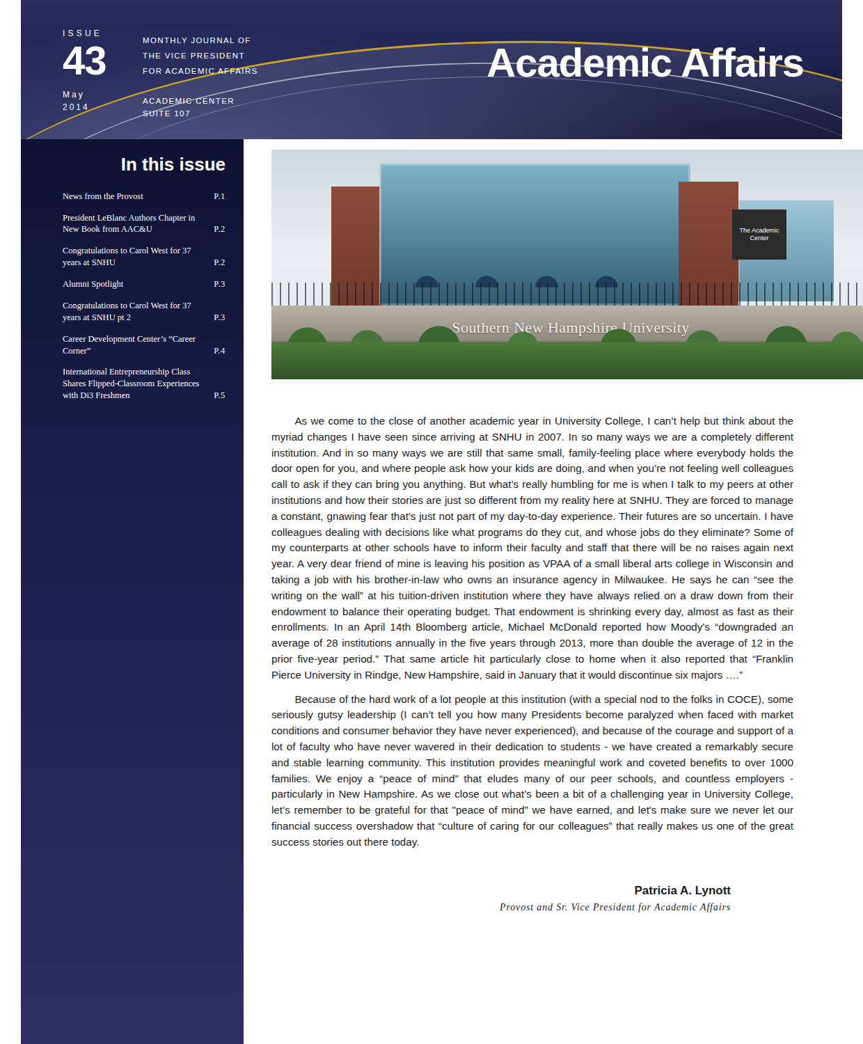Issue
43
May
2014
Monthly Journal of
the Vice President
for Academic Affairs
Academic Center
Suite 107
Academic Affairs
In this issue
News from the Provost P.1
President LeBlanc Authors Chapter in New Book from AAC&U P.2
Congratulations to Carol West for 37 years at SNHU P.2
Alumni Spotlight P.3
Congratulations to Carol West for 37 years at SNHU pt 2 P.3
Career Development Center’s “Career Corner”P.4
International Entrepreneurship Class Shares Flipped-Classroom Experiences with Di3 Freshmen P.5
The Academic Center
Southern New Hampshire University
As we come to the close of another academic year in University College, I can’t help but think about the myriad changes I have seen since arriving at SNHU in 2007. In so many ways we are a completely different institution. And in so many ways we are still that same small, family-feeling place where everybody holds the door open for you, and where people ask how your kids are doing, and when you’re not feeling well colleagues call to ask if they can bring you anything. But what’s really humbling for me is when I talk to my peers at other institutions and how their stories are just so different from my reality here at SNHU. They are forced to manage a constant, gnawing fear that's just not part of my day-to-day experience. Their futures are so uncertain. I have colleagues dealing with decisions like what programs do they cut, and whose jobs do they eliminate? Some of my counterparts at other schools have to inform their faculty and staff that there will be no raises again next year. A very dear friend of mine is leaving his position as VPAA of a small liberal arts college in Wisconsin and taking a job with his brother-in-law who owns an insurance agency in Milwaukee. He says he can “see the writing on the wall” at his tuition-driven institution where they have always relied on a draw down from their endowment to balance their operating budget. That endowment is shrinking every day, almost as fast as their enrollments. In an April 14th Bloomberg article, Michael McDonald reported how Moody’s “downgraded an average of 28 institutions annually in the five years through 2013, more than double the average of 12 in the prior five-year period.” That same article hit particularly close to home when it also reported that “Franklin Pierce University in Rindge, New Hampshire, said in January that it would discontinue six majors ….”
Because of the hard work of a lot people at this institution (with a special nod to the folks in COCE), some seriously gutsy leadership (I can’t tell you how many Presidents become paralyzed when faced with market conditions and consumer behavior they have never experienced), and because of the courage and support of a lot of faculty who have never wavered in their dedication to students - we have created a remarkably secure and stable learning community. This institution provides meaningful work and coveted benefits to over 1000 families. We enjoy a “peace of mind” that eludes many of our peer schools, and countless employers - particularly in New Hampshire. As we close out what’s been a bit of a challenging year in University College, let’s remember to be grateful for that "peace of mind" we have earned, and let's make sure we never let our financial success overshadow that “culture of caring for our colleagues” that really makes us one of the great success stories out there today.
Patricia A. Lynott
Provost and Sr. Vice President for Academic Affairs